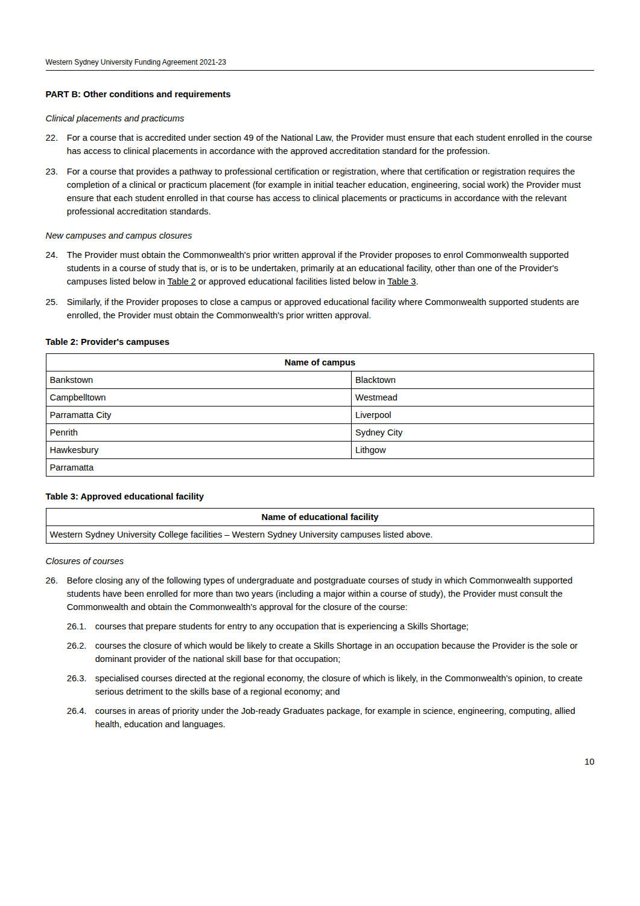Western Sydney University Funding Agreement 2021-23
PART B: Other conditions and requirements
Clinical placements and practicums
22. For a course that is accredited under section 49 of the National Law, the Provider must ensure that each student enrolled in the course has access to clinical placements in accordance with the approved accreditation standard for the profession.
23. For a course that provides a pathway to professional certification or registration, where that certification or registration requires the completion of a clinical or practicum placement (for example in initial teacher education, engineering, social work) the Provider must ensure that each student enrolled in that course has access to clinical placements or practicums in accordance with the relevant professional accreditation standards.
New campuses and campus closures
24. The Provider must obtain the Commonwealth's prior written approval if the Provider proposes to enrol Commonwealth supported students in a course of study that is, or is to be undertaken, primarily at an educational facility, other than one of the Provider's campuses listed below in Table 2 or approved educational facilities listed below in Table 3.
25. Similarly, if the Provider proposes to close a campus or approved educational facility where Commonwealth supported students are enrolled, the Provider must obtain the Commonwealth's prior written approval.
Table 2: Provider's campuses
| Name of campus |
| --- |
| Bankstown | Blacktown |
| Campbelltown | Westmead |
| Parramatta City | Liverpool |
| Penrith | Sydney City |
| Hawkesbury | Lithgow |
| Parramatta |
Table 3: Approved educational facility
| Name of educational facility |
| --- |
| Western Sydney University College facilities – Western Sydney University campuses listed above. |
Closures of courses
26. Before closing any of the following types of undergraduate and postgraduate courses of study in which Commonwealth supported students have been enrolled for more than two years (including a major within a course of study), the Provider must consult the Commonwealth and obtain the Commonwealth's approval for the closure of the course:
26.1. courses that prepare students for entry to any occupation that is experiencing a Skills Shortage;
26.2. courses the closure of which would be likely to create a Skills Shortage in an occupation because the Provider is the sole or dominant provider of the national skill base for that occupation;
26.3. specialised courses directed at the regional economy, the closure of which is likely, in the Commonwealth's opinion, to create serious detriment to the skills base of a regional economy; and
26.4. courses in areas of priority under the Job-ready Graduates package, for example in science, engineering, computing, allied health, education and languages.
10